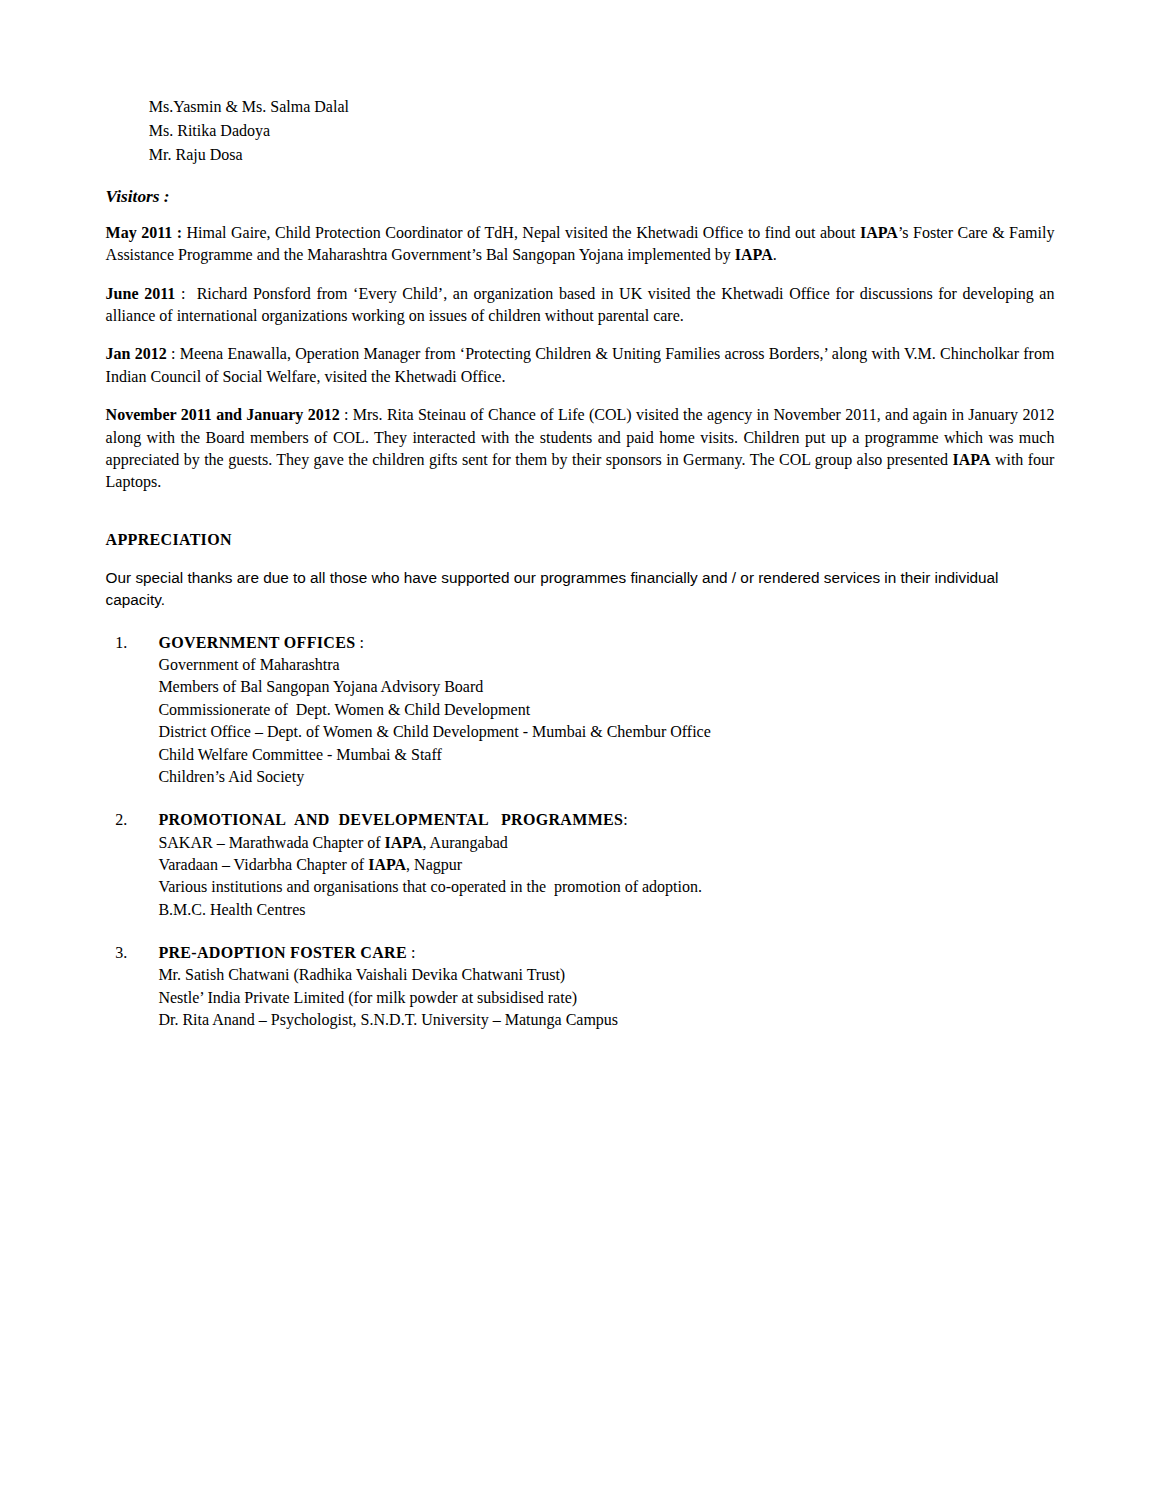Ms.Yasmin & Ms. Salma Dalal
Ms. Ritika Dadoya
Mr. Raju Dosa
Visitors :
May 2011 : Himal Gaire, Child Protection Coordinator of TdH, Nepal visited the Khetwadi Office to find out about IAPA’s Foster Care & Family Assistance Programme and the Maharashtra Government’s Bal Sangopan Yojana implemented by IAPA.
June 2011 : Richard Ponsford from ‘Every Child’, an organization based in UK visited the Khetwadi Office for discussions for developing an alliance of international organizations working on issues of children without parental care.
Jan 2012 : Meena Enawalla, Operation Manager from ‘Protecting Children & Uniting Families across Borders,’ along with V.M. Chincholkar from Indian Council of Social Welfare, visited the Khetwadi Office.
November 2011 and January 2012 : Mrs. Rita Steinau of Chance of Life (COL) visited the agency in November 2011, and again in January 2012 along with the Board members of COL. They interacted with the students and paid home visits. Children put up a programme which was much appreciated by the guests. They gave the children gifts sent for them by their sponsors in Germany. The COL group also presented IAPA with four Laptops.
APPRECIATION
Our special thanks are due to all those who have supported our programmes financially and / or rendered services in their individual capacity.
GOVERNMENT OFFICES :
Government of Maharashtra
Members of Bal Sangopan Yojana Advisory Board
Commissionerate of Dept. Women & Child Development
District Office – Dept. of Women & Child Development - Mumbai & Chembur Office
Child Welfare Committee - Mumbai & Staff
Children’s Aid Society
PROMOTIONAL AND DEVELOPMENTAL PROGRAMMES:
SAKAR – Marathwada Chapter of IAPA, Aurangabad
Varadaan – Vidarbha Chapter of IAPA, Nagpur
Various institutions and organisations that co-operated in the promotion of adoption.
B.M.C. Health Centres
PRE-ADOPTION FOSTER CARE :
Mr. Satish Chatwani (Radhika Vaishali Devika Chatwani Trust)
Nestle’ India Private Limited (for milk powder at subsidised rate)
Dr. Rita Anand – Psychologist, S.N.D.T. University – Matunga Campus